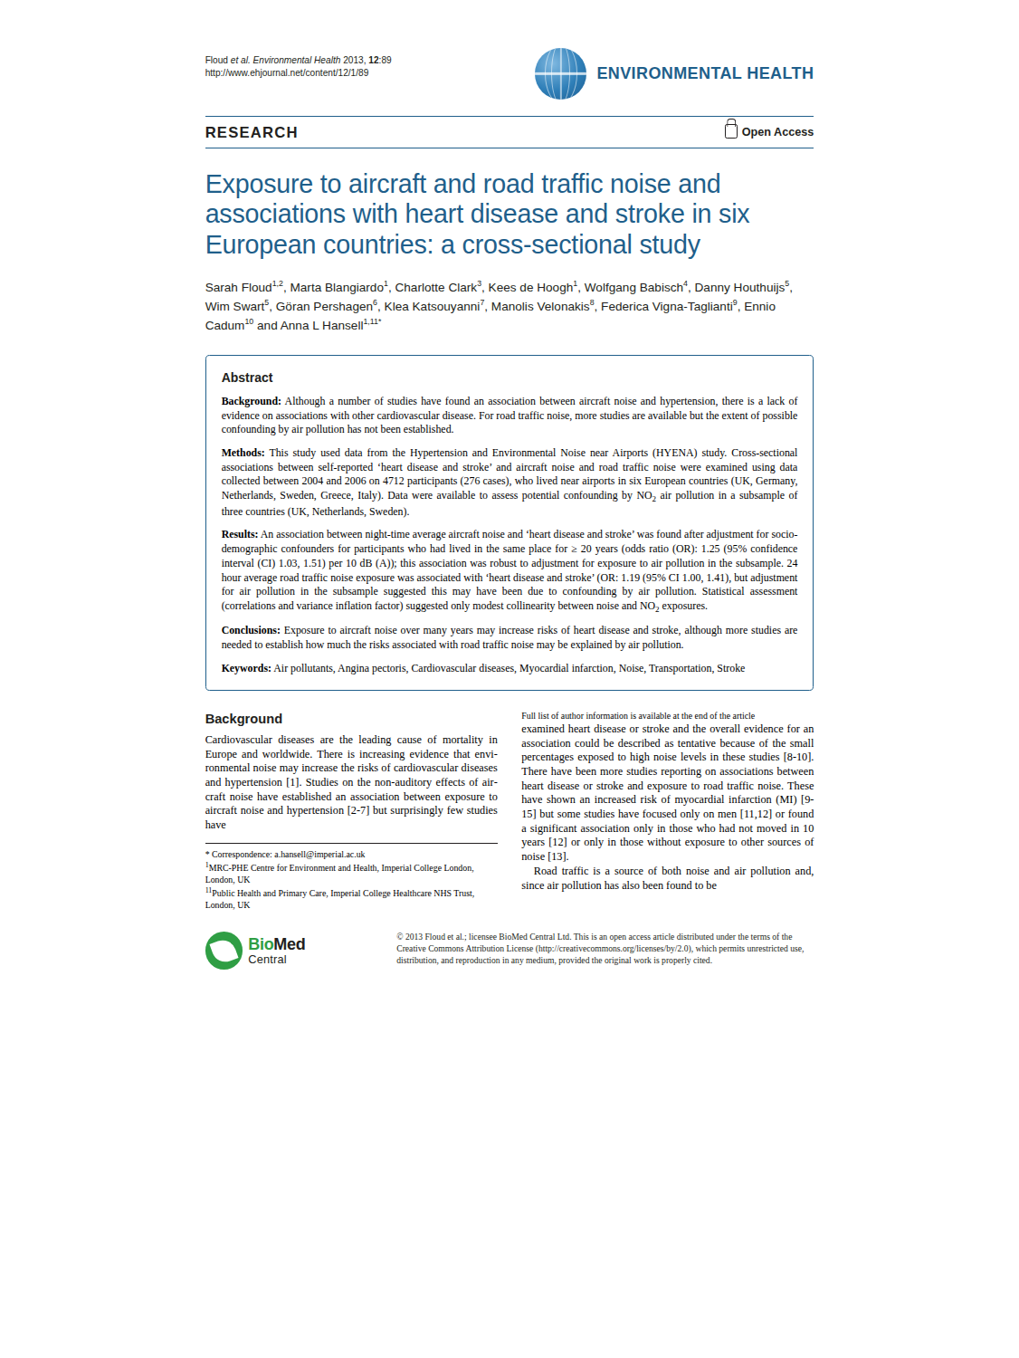Floud et al. Environmental Health 2013, 12:89
http://www.ehjournal.net/content/12/1/89
ENVIRONMENTAL HEALTH
RESEARCH
Open Access
Exposure to aircraft and road traffic noise and associations with heart disease and stroke in six European countries: a cross-sectional study
Sarah Floud1,2, Marta Blangiardo1, Charlotte Clark3, Kees de Hoogh1, Wolfgang Babisch4, Danny Houthuijs5, Wim Swart5, Göran Pershagen6, Klea Katsouyanni7, Manolis Velonakis8, Federica Vigna-Taglianti9, Ennio Cadum10 and Anna L Hansell1,11*
Abstract
Background: Although a number of studies have found an association between aircraft noise and hypertension, there is a lack of evidence on associations with other cardiovascular disease. For road traffic noise, more studies are available but the extent of possible confounding by air pollution has not been established.
Methods: This study used data from the Hypertension and Environmental Noise near Airports (HYENA) study. Cross-sectional associations between self-reported ‘heart disease and stroke’ and aircraft noise and road traffic noise were examined using data collected between 2004 and 2006 on 4712 participants (276 cases), who lived near airports in six European countries (UK, Germany, Netherlands, Sweden, Greece, Italy). Data were available to assess potential confounding by NO2 air pollution in a subsample of three countries (UK, Netherlands, Sweden).
Results: An association between night-time average aircraft noise and ‘heart disease and stroke’ was found after adjustment for socio-demographic confounders for participants who had lived in the same place for ≥ 20 years (odds ratio (OR): 1.25 (95% confidence interval (CI) 1.03, 1.51) per 10 dB (A)); this association was robust to adjustment for exposure to air pollution in the subsample. 24 hour average road traffic noise exposure was associated with ‘heart disease and stroke’ (OR: 1.19 (95% CI 1.00, 1.41), but adjustment for air pollution in the subsample suggested this may have been due to confounding by air pollution. Statistical assessment (correlations and variance inflation factor) suggested only modest collinearity between noise and NO2 exposures.
Conclusions: Exposure to aircraft noise over many years may increase risks of heart disease and stroke, although more studies are needed to establish how much the risks associated with road traffic noise may be explained by air pollution.
Keywords: Air pollutants, Angina pectoris, Cardiovascular diseases, Myocardial infarction, Noise, Transportation, Stroke
Background
Cardiovascular diseases are the leading cause of mortality in Europe and worldwide. There is increasing evidence that environmental noise may increase the risks of cardiovascular diseases and hypertension [1]. Studies on the non-auditory effects of aircraft noise have established an association between exposure to aircraft noise and hypertension [2-7] but surprisingly few studies have
* Correspondence: a.hansell@imperial.ac.uk
1MRC-PHE Centre for Environment and Health, Imperial College London, London, UK
11Public Health and Primary Care, Imperial College Healthcare NHS Trust, London, UK
Full list of author information is available at the end of the article
examined heart disease or stroke and the overall evidence for an association could be described as tentative because of the small percentages exposed to high noise levels in these studies [8-10]. There have been more studies reporting on associations between heart disease or stroke and exposure to road traffic noise. These have shown an increased risk of myocardial infarction (MI) [9-15] but some studies have focused only on men [11,12] or found a significant association only in those who had not moved in 10 years [12] or only in those without exposure to other sources of noise [13].
Road traffic is a source of both noise and air pollution and, since air pollution has also been found to be
Bio Med
Central
© 2013 Floud et al.; licensee BioMed Central Ltd. This is an open access article distributed under the terms of the Creative Commons Attribution License (http://creativecommons.org/licenses/by/2.0), which permits unrestricted use, distribution, and reproduction in any medium, provided the original work is properly cited.